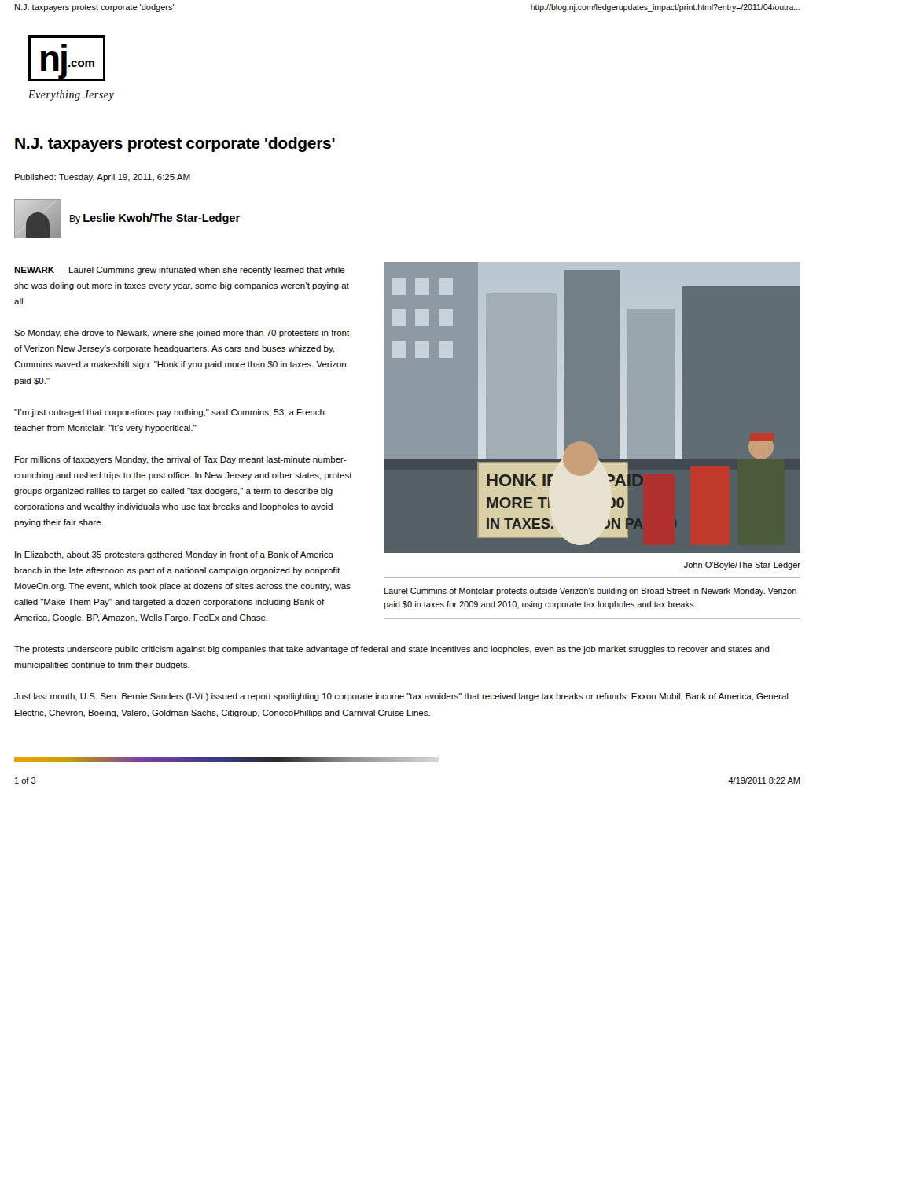N.J. taxpayers protest corporate 'dodgers'
http://blog.nj.com/ledgerupdates_impact/print.html?entry=/2011/04/outra...
nj.com
Everything Jersey
N.J. taxpayers protest corporate 'dodgers'
Published: Tuesday, April 19, 2011, 6:25 AM
By Leslie Kwoh/The Star-Ledger
John O'Boyle/The Star-Ledger
Laurel Cummins of Montclair protests outside Verizon's building on Broad Street in Newark Monday. Verizon paid $0 in taxes for 2009 and 2010, using corporate tax loopholes and tax breaks.
NEWARK — Laurel Cummins grew infuriated when she recently learned that while she was doling out more in taxes every year, some big companies weren’t paying at all.
So Monday, she drove to Newark, where she joined more than 70 protesters in front of Verizon New Jersey’s corporate headquarters. As cars and buses whizzed by, Cummins waved a makeshift sign: "Honk if you paid more than $0 in taxes. Verizon paid $0."
"I’m just outraged that corporations pay nothing," said Cummins, 53, a French teacher from Montclair. "It’s very hypocritical."
For millions of taxpayers Monday, the arrival of Tax Day meant last-minute number-crunching and rushed trips to the post office. In New Jersey and other states, protest groups organized rallies to target so-called "tax dodgers," a term to describe big corporations and wealthy individuals who use tax breaks and loopholes to avoid paying their fair share.
In Elizabeth, about 35 protesters gathered Monday in front of a Bank of America branch in the late afternoon as part of a national campaign organized by nonprofit MoveOn.org. The event, which took place at dozens of sites across the country, was called "Make Them Pay" and targeted a dozen corporations including Bank of America, Google, BP, Amazon, Wells Fargo, FedEx and Chase.
The protests underscore public criticism against big companies that take advantage of federal and state incentives and loopholes, even as the job market struggles to recover and states and municipalities continue to trim their budgets.
Just last month, U.S. Sen. Bernie Sanders (I-Vt.) issued a report spotlighting 10 corporate income "tax avoiders" that received large tax breaks or refunds: Exxon Mobil, Bank of America, General Electric, Chevron, Boeing, Valero, Goldman Sachs, Citigroup, ConocoPhillips and Carnival Cruise Lines.
1 of 3
4/19/2011 8:22 AM